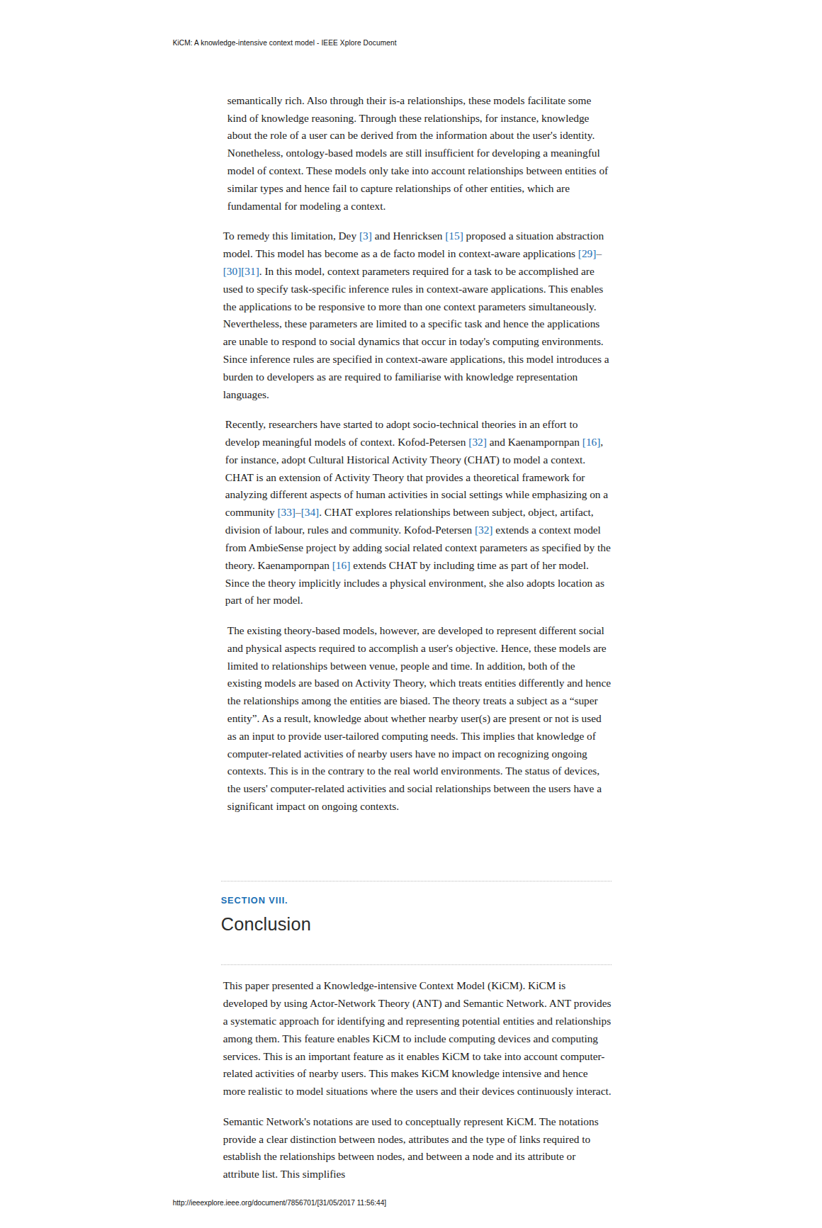KiCM: A knowledge-intensive context model - IEEE Xplore Document
semantically rich. Also through their is-a relationships, these models facilitate some kind of knowledge reasoning. Through these relationships, for instance, knowledge about the role of a user can be derived from the information about the user's identity. Nonetheless, ontology-based models are still insufficient for developing a meaningful model of context. These models only take into account relationships between entities of similar types and hence fail to capture relationships of other entities, which are fundamental for modeling a context.
To remedy this limitation, Dey [3] and Henricksen [15] proposed a situation abstraction model. This model has become as a de facto model in context-aware applications [29]–[30][31]. In this model, context parameters required for a task to be accomplished are used to specify task-specific inference rules in context-aware applications. This enables the applications to be responsive to more than one context parameters simultaneously. Nevertheless, these parameters are limited to a specific task and hence the applications are unable to respond to social dynamics that occur in today's computing environments. Since inference rules are specified in context-aware applications, this model introduces a burden to developers as are required to familiarise with knowledge representation languages.
Recently, researchers have started to adopt socio-technical theories in an effort to develop meaningful models of context. Kofod-Petersen [32] and Kaenampornpan [16], for instance, adopt Cultural Historical Activity Theory (CHAT) to model a context. CHAT is an extension of Activity Theory that provides a theoretical framework for analyzing different aspects of human activities in social settings while emphasizing on a community [33]–[34]. CHAT explores relationships between subject, object, artifact, division of labour, rules and community. Kofod-Petersen [32] extends a context model from AmbieSense project by adding social related context parameters as specified by the theory. Kaenampornpan [16] extends CHAT by including time as part of her model. Since the theory implicitly includes a physical environment, she also adopts location as part of her model.
The existing theory-based models, however, are developed to represent different social and physical aspects required to accomplish a user's objective. Hence, these models are limited to relationships between venue, people and time. In addition, both of the existing models are based on Activity Theory, which treats entities differently and hence the relationships among the entities are biased. The theory treats a subject as a “super entity”. As a result, knowledge about whether nearby user(s) are present or not is used as an input to provide user-tailored computing needs. This implies that knowledge of computer-related activities of nearby users have no impact on recognizing ongoing contexts. This is in the contrary to the real world environments. The status of devices, the users' computer-related activities and social relationships between the users have a significant impact on ongoing contexts.
SECTION VIII.
Conclusion
This paper presented a Knowledge-intensive Context Model (KiCM). KiCM is developed by using Actor-Network Theory (ANT) and Semantic Network. ANT provides a systematic approach for identifying and representing potential entities and relationships among them. This feature enables KiCM to include computing devices and computing services. This is an important feature as it enables KiCM to take into account computer-related activities of nearby users. This makes KiCM knowledge intensive and hence more realistic to model situations where the users and their devices continuously interact.
Semantic Network's notations are used to conceptually represent KiCM. The notations provide a clear distinction between nodes, attributes and the type of links required to establish the relationships between nodes, and between a node and its attribute or attribute list. This simplifies
http://ieeexplore.ieee.org/document/7856701/[31/05/2017 11:56:44]